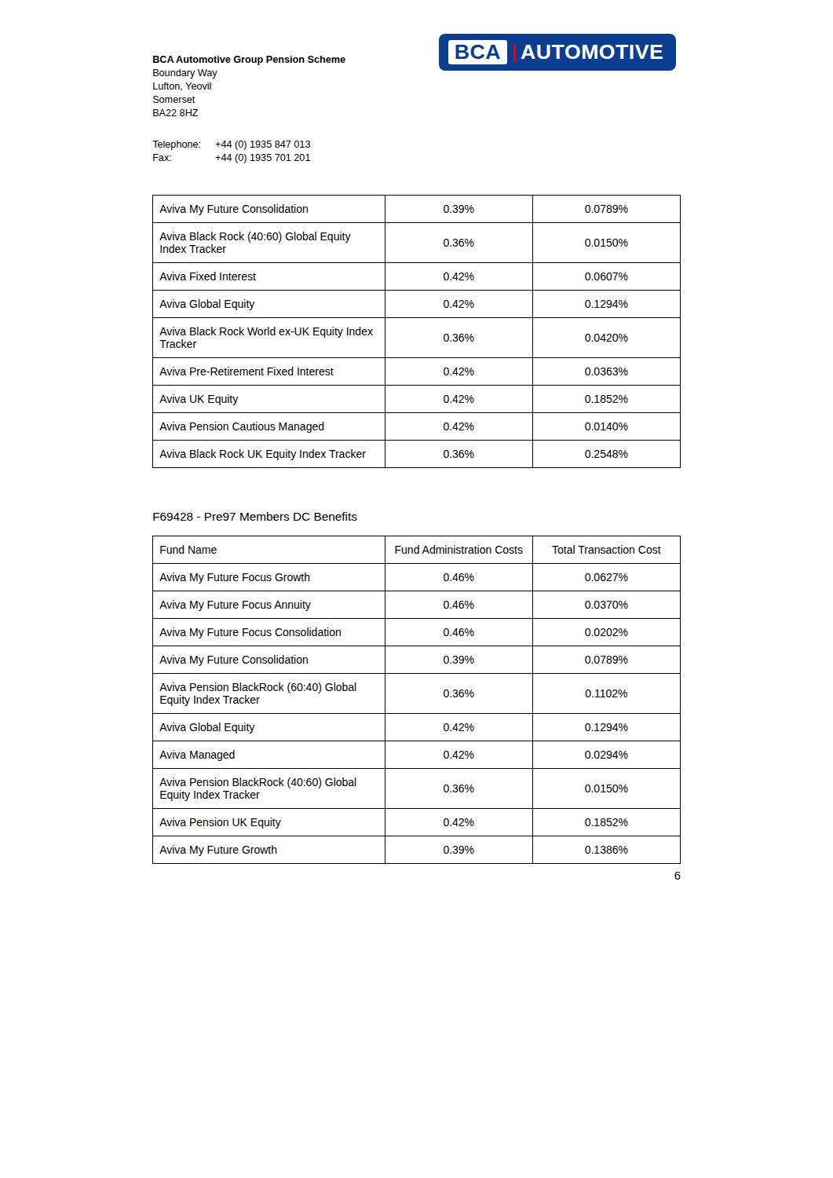BCA Automotive Group Pension Scheme
Boundary Way
Lufton, Yeovil
Somerset
BA22 8HZ
BCA AUTOMOTIVE
| Telephone: | +44 (0) 1935 847 013 |
| Fax: | +44 (0) 1935 701 201 |
| Aviva My Future Consolidation | 0.39% | 0.0789% |
| Aviva Black Rock (40:60) Global Equity Index Tracker | 0.36% | 0.0150% |
| Aviva Fixed Interest | 0.42% | 0.0607% |
| Aviva Global Equity | 0.42% | 0.1294% |
| Aviva Black Rock World ex-UK Equity Index Tracker | 0.36% | 0.0420% |
| Aviva Pre-Retirement Fixed Interest | 0.42% | 0.0363% |
| Aviva UK Equity | 0.42% | 0.1852% |
| Aviva Pension Cautious Managed | 0.42% | 0.0140% |
| Aviva Black Rock UK Equity Index Tracker | 0.36% | 0.2548% |
F69428 - Pre97 Members DC Benefits
| Fund Name | Fund Administration Costs | Total Transaction Cost |
| --- | --- | --- |
| Aviva My Future Focus Growth | 0.46% | 0.0627% |
| Aviva My Future Focus Annuity | 0.46% | 0.0370% |
| Aviva My Future Focus Consolidation | 0.46% | 0.0202% |
| Aviva My Future Consolidation | 0.39% | 0.0789% |
| Aviva Pension BlackRock (60:40) Global Equity Index Tracker | 0.36% | 0.1102% |
| Aviva Global Equity | 0.42% | 0.1294% |
| Aviva Managed | 0.42% | 0.0294% |
| Aviva Pension BlackRock (40:60) Global Equity Index Tracker | 0.36% | 0.0150% |
| Aviva Pension UK Equity | 0.42% | 0.1852% |
| Aviva My Future Growth | 0.39% | 0.1386% |
6